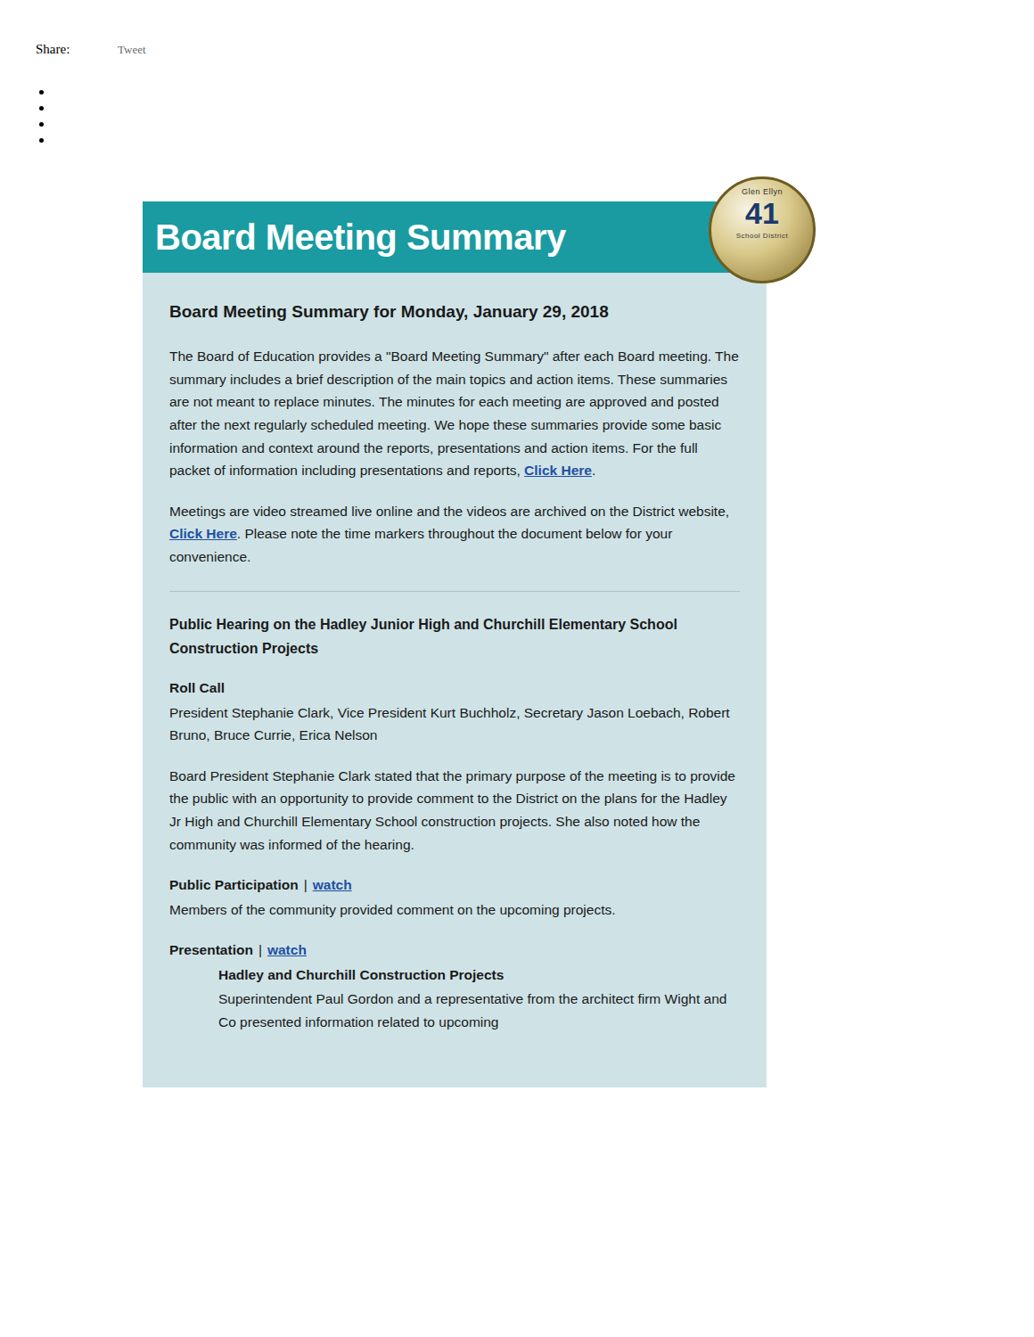Share:
Tweet
Board Meeting Summary
Glen Ellyn
41
School District
Board Meeting Summary for Monday, January 29, 2018
The Board of Education provides a "Board Meeting Summary" after each Board meeting. The summary includes a brief description of the main topics and action items. These summaries are not meant to replace minutes. The minutes for each meeting are approved and posted after the next regularly scheduled meeting. We hope these summaries provide some basic information and context around the reports, presentations and action items. For the full packet of information including presentations and reports, Click Here.
Meetings are video streamed live online and the videos are archived on the District website, Click Here. Please note the time markers throughout the document below for your convenience.
Public Hearing on the Hadley Junior High and Churchill Elementary School Construction Projects
Roll Call
President Stephanie Clark, Vice President Kurt Buchholz, Secretary Jason Loebach, Robert Bruno, Bruce Currie, Erica Nelson
Board President Stephanie Clark stated that the primary purpose of the meeting is to provide the public with an opportunity to provide comment to the District on the plans for the Hadley Jr High and Churchill Elementary School construction projects. She also noted how the community was informed of the hearing.
Public Participation|watch
Members of the community provided comment on the upcoming projects.
Presentation|watch
Hadley and Churchill Construction Projects
Superintendent Paul Gordon and a representative from the architect firm Wight and Co presented information related to upcoming